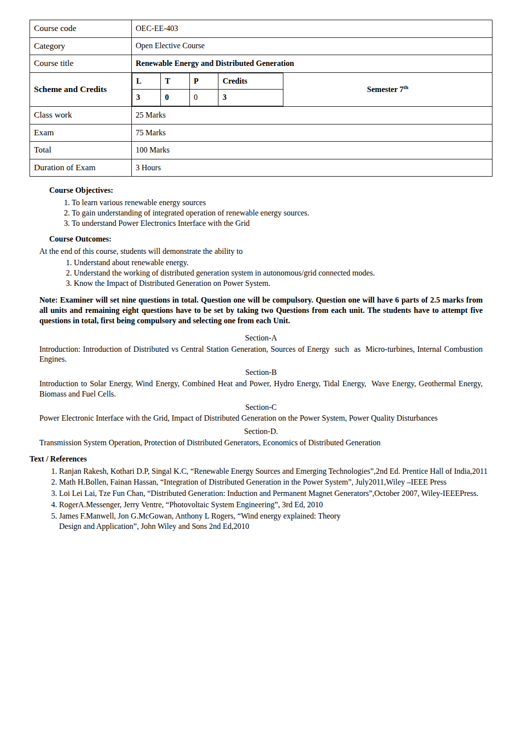| Course code | OEC-EE-403 |
| Category | Open Elective Course |
| Course title | Renewable Energy and Distributed Generation |
| Scheme and Credits | / L / T / P / Credits / Semester 7 th / / 3 / 0 / 0 / 3 / |
| Class work | 25 Marks |
| Exam | 75 Marks |
| Total | 100 Marks |
| Duration of Exam | 3 Hours |
Course Objectives:
1. To learn various renewable energy sources
2. To gain understanding of integrated operation of renewable energy sources.
3. To understand Power Electronics Interface with the Grid
Course Outcomes:
At the end of this course, students will demonstrate the ability to
Understand about renewable energy.
Understand the working of distributed generation system in autonomous/grid connected modes.
Know the Impact of Distributed Generation on Power System.
Note: Examiner will set nine questions in total. Question one will be compulsory. Question one will have 6 parts of 2.5 marks from all units and remaining eight questions have to be set by taking two Questions from each unit. The students have to attempt five questions in total, first being compulsory and selecting one from each Unit.
Section-A
Introduction: Introduction of Distributed vs Central Station Generation, Sources of Energy such as Micro-turbines, Internal Combustion Engines.
Section-B
Introduction to Solar Energy, Wind Energy, Combined Heat and Power, Hydro Energy, Tidal Energy, Wave Energy, Geothermal Energy, Biomass and Fuel Cells.
Section-C
Power Electronic Interface with the Grid, Impact of Distributed Generation on the Power System, Power Quality Disturbances
Section-D.
Transmission System Operation, Protection of Distributed Generators, Economics of Distributed Generation
Text / References
Ranjan Rakesh, Kothari D.P, Singal K.C, “Renewable Energy Sources and Emerging Technologies”,2nd Ed. Prentice Hall of India,2011
Math H.Bollen, Fainan Hassan, “Integration of Distributed Generation in the Power System”, July2011,Wiley –IEEE Press
Loi Lei Lai, Tze Fun Chan, “Distributed Generation: Induction and Permanent Magnet Generators”,October 2007, Wiley-IEEEPress.
RogerA.Messenger, Jerry Ventre, “Photovoltaic System Engineering”, 3rd Ed, 2010
James F.Manwell, Jon G.McGowan, Anthony L Rogers, “Wind energy explained: Theory
Design and Application”, John Wiley and Sons 2nd Ed,2010